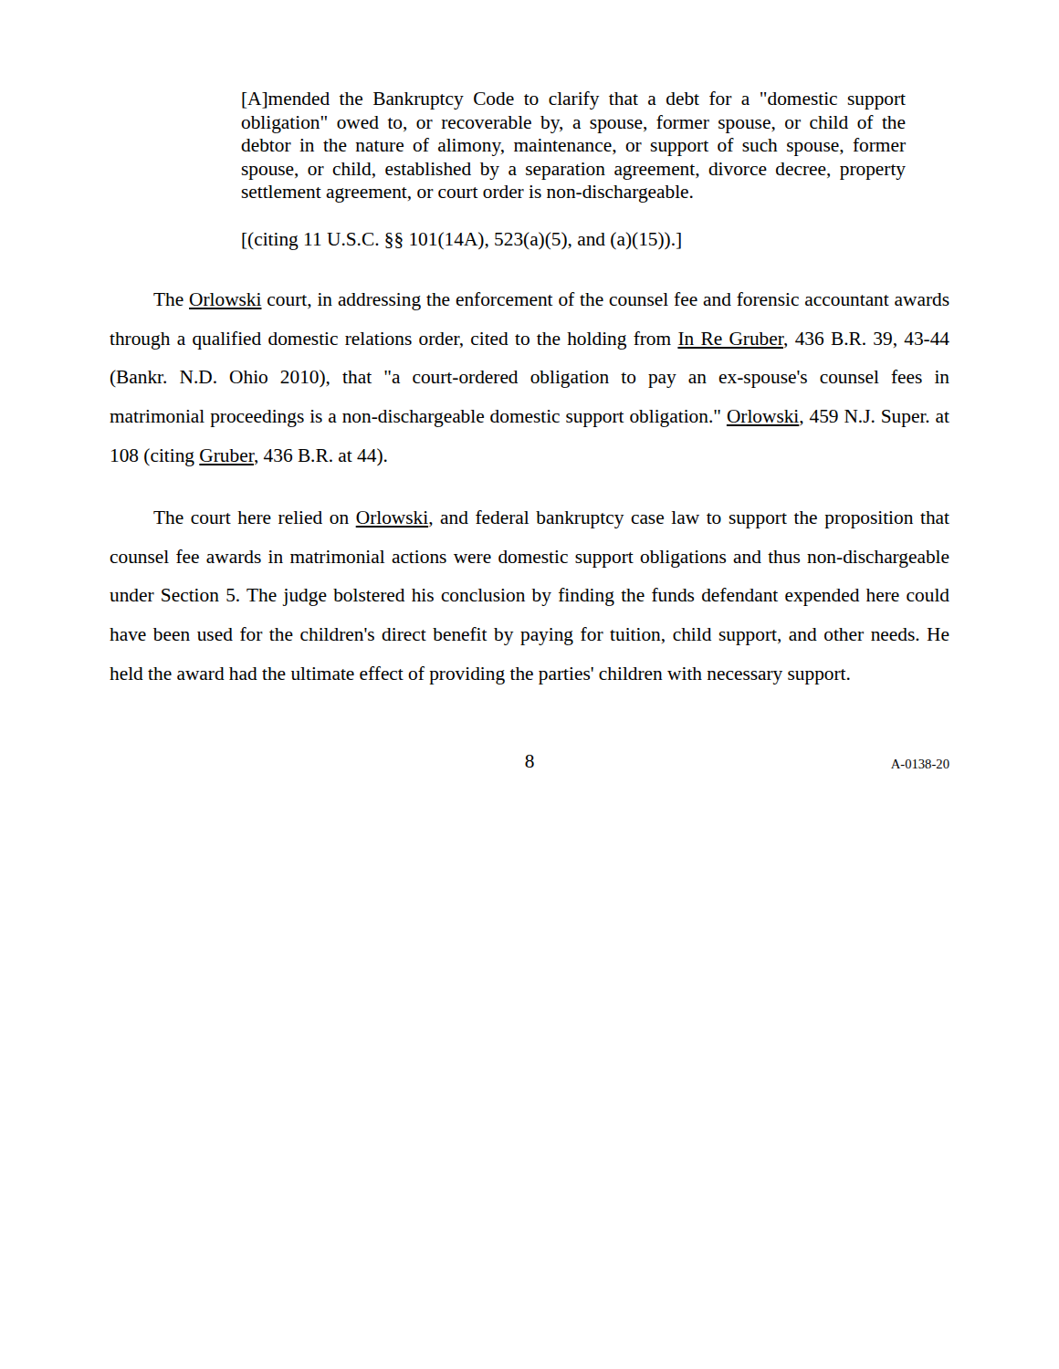[A]mended the Bankruptcy Code to clarify that a debt for a "domestic support obligation" owed to, or recoverable by, a spouse, former spouse, or child of the debtor in the nature of alimony, maintenance, or support of such spouse, former spouse, or child, established by a separation agreement, divorce decree, property settlement agreement, or court order is non-dischargeable.
[(citing 11 U.S.C. §§ 101(14A), 523(a)(5), and (a)(15)).]
The Orlowski court, in addressing the enforcement of the counsel fee and forensic accountant awards through a qualified domestic relations order, cited to the holding from In Re Gruber, 436 B.R. 39, 43-44 (Bankr. N.D. Ohio 2010), that "a court-ordered obligation to pay an ex-spouse's counsel fees in matrimonial proceedings is a non-dischargeable domestic support obligation." Orlowski, 459 N.J. Super. at 108 (citing Gruber, 436 B.R. at 44).
The court here relied on Orlowski, and federal bankruptcy case law to support the proposition that counsel fee awards in matrimonial actions were domestic support obligations and thus non-dischargeable under Section 5. The judge bolstered his conclusion by finding the funds defendant expended here could have been used for the children's direct benefit by paying for tuition, child support, and other needs. He held the award had the ultimate effect of providing the parties' children with necessary support.
8 A-0138-20